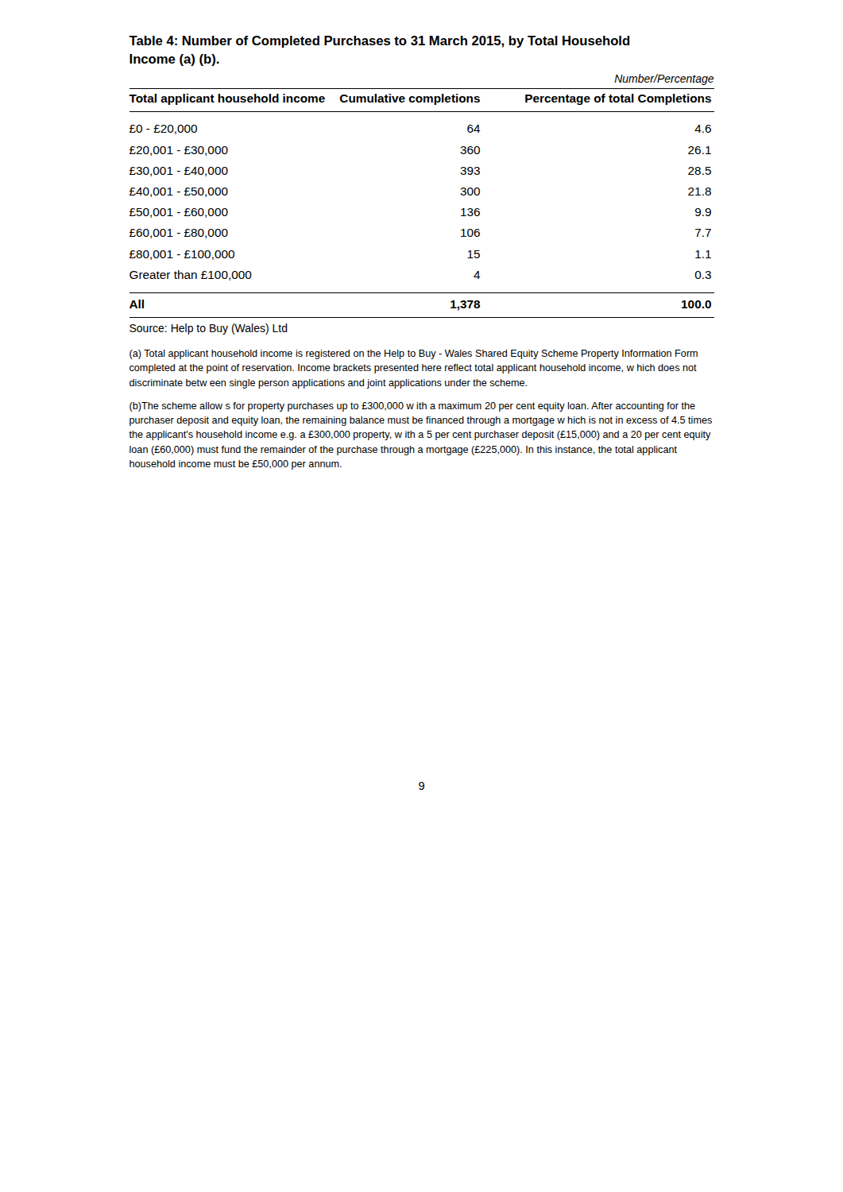Table 4: Number of Completed Purchases to 31 March 2015, by Total Household
Income (a) (b).
Number/Percentage
| Total applicant household income | Cumulative completions | Percentage of total Completions |
| --- | --- | --- |
| £0 - £20,000 | 64 | 4.6 |
| £20,001 - £30,000 | 360 | 26.1 |
| £30,001 - £40,000 | 393 | 28.5 |
| £40,001 - £50,000 | 300 | 21.8 |
| £50,001 - £60,000 | 136 | 9.9 |
| £60,001 - £80,000 | 106 | 7.7 |
| £80,001 - £100,000 | 15 | 1.1 |
| Greater than £100,000 | 4 | 0.3 |
| All | 1,378 | 100.0 |
Source: Help to Buy (Wales) Ltd
(a) Total applicant household income is registered on the Help to Buy - Wales Shared Equity Scheme Property Information Form completed at the point of reservation. Income brackets presented here reflect total applicant household income, w hich does not discriminate betw een single person applications and joint applications under the scheme.
(b)The scheme allow s for property purchases up to £300,000 w ith a maximum 20 per cent equity loan. After accounting for the purchaser deposit and equity loan, the remaining balance must be financed through a mortgage w hich is not in excess of 4.5 times the applicant's household income e.g. a £300,000 property, w ith a 5 per cent purchaser deposit (£15,000) and a 20 per cent equity loan (£60,000) must fund the remainder of the purchase through a mortgage (£225,000). In this instance, the total applicant household income must be £50,000 per annum.
9